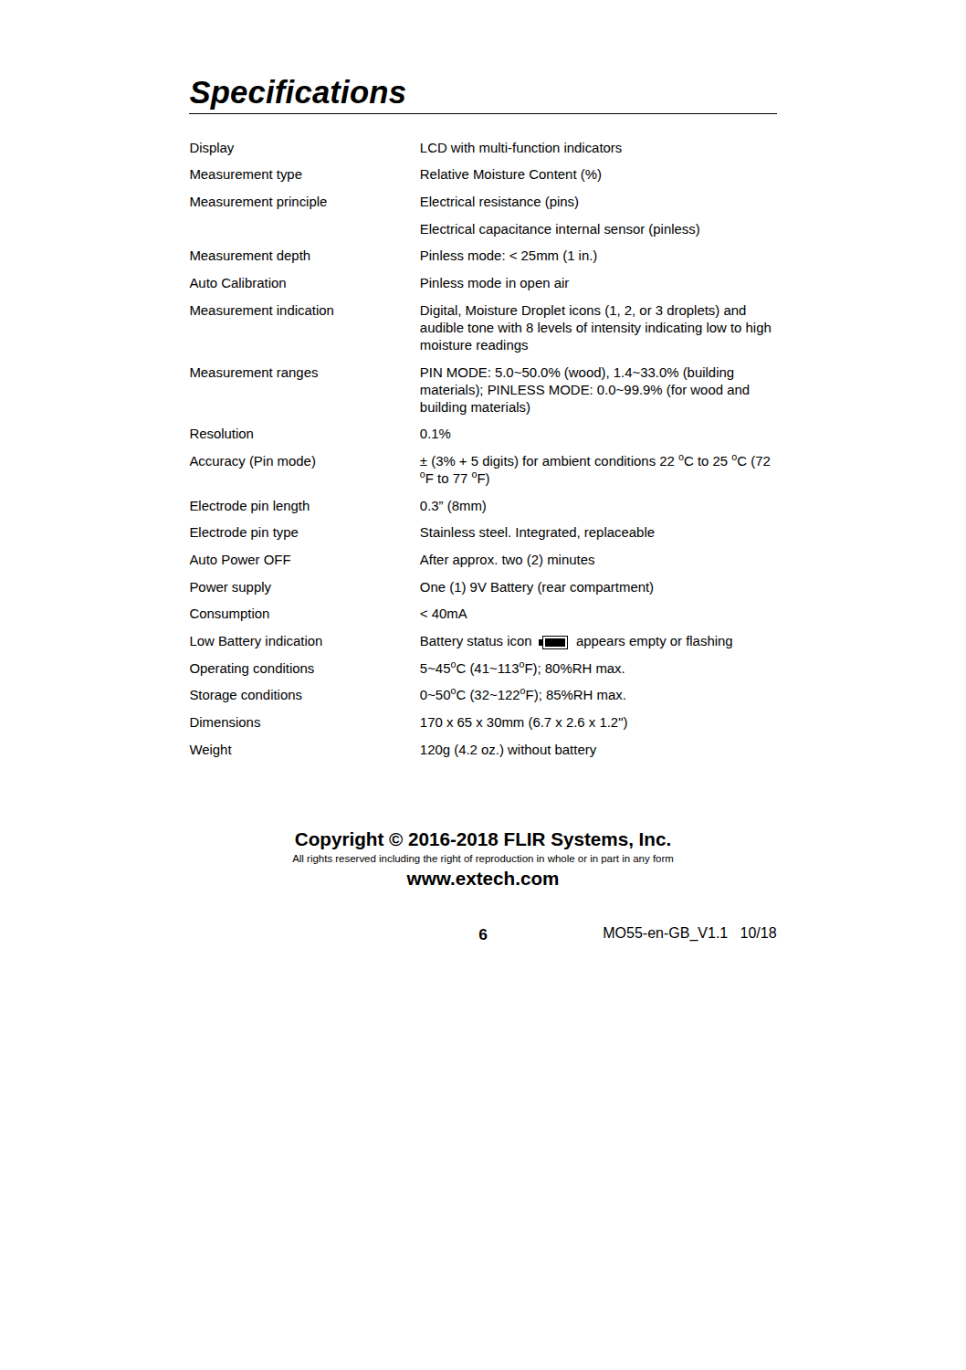Specifications
| Display | LCD with multi-function indicators |
| Measurement type | Relative Moisture Content (%) |
| Measurement principle | Electrical resistance (pins) |
| | Electrical capacitance internal sensor (pinless) |
| Measurement depth | Pinless mode: < 25mm (1 in.) |
| Auto Calibration | Pinless mode in open air |
| Measurement indication | Digital, Moisture Droplet icons (1, 2, or 3 droplets) and audible tone with 8 levels of intensity indicating low to high moisture readings |
| Measurement ranges | PIN MODE: 5.0~50.0% (wood), 1.4~33.0% (building materials); PINLESS MODE: 0.0~99.9% (for wood and building materials) |
| Resolution | 0.1% |
| Accuracy (Pin mode) | ± (3% + 5 digits) for ambient conditions 22 o C to 25 o C (72 o F to 77 o F) |
| Electrode pin length | 0.3” (8mm) |
| Electrode pin type | Stainless steel. Integrated, replaceable |
| Auto Power OFF | After approx. two (2) minutes |
| Power supply | One (1) 9V Battery (rear compartment) |
| Consumption | < 40mA |
| Low Battery indication | Battery status icon appears empty or flashing |
| Operating conditions | 5~45 o C (41~113 o F); 80%RH max. |
| Storage conditions | 0~50 o C (32~122 o F); 85%RH max. |
| Dimensions | 170 x 65 x 30mm (6.7 x 2.6 x 1.2") |
| Weight | 120g (4.2 oz.) without battery |
Copyright © 2016-2018 FLIR Systems, Inc.
All rights reserved including the right of reproduction in whole or in part in any form
www.extech.com
6 MO55-en-GB_V1.1 10/18